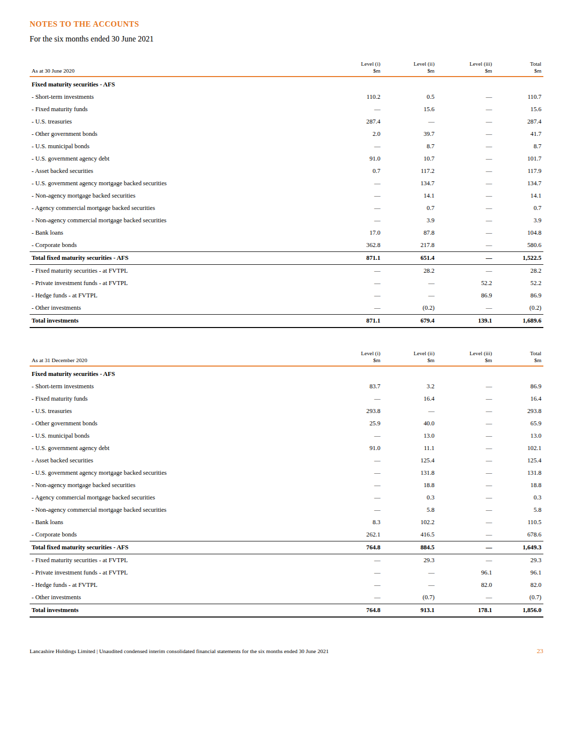Notes to the Accounts
For the six months ended 30 June 2021
| As at 30 June 2020 | Level (i) $m | Level (ii) $m | Level (iii) $m | Total $m |
| --- | --- | --- | --- | --- |
| Fixed maturity securities - AFS | | | | |
| - Short-term investments | 110.2 | 0.5 | — | 110.7 |
| - Fixed maturity funds | — | 15.6 | — | 15.6 |
| - U.S. treasuries | 287.4 | — | — | 287.4 |
| - Other government bonds | 2.0 | 39.7 | — | 41.7 |
| - U.S. municipal bonds | — | 8.7 | — | 8.7 |
| - U.S. government agency debt | 91.0 | 10.7 | — | 101.7 |
| - Asset backed securities | 0.7 | 117.2 | — | 117.9 |
| - U.S. government agency mortgage backed securities | — | 134.7 | — | 134.7 |
| - Non-agency mortgage backed securities | — | 14.1 | — | 14.1 |
| - Agency commercial mortgage backed securities | — | 0.7 | — | 0.7 |
| - Non-agency commercial mortgage backed securities | — | 3.9 | — | 3.9 |
| - Bank loans | 17.0 | 87.8 | — | 104.8 |
| - Corporate bonds | 362.8 | 217.8 | — | 580.6 |
| Total fixed maturity securities - AFS | 871.1 | 651.4 | — | 1,522.5 |
| - Fixed maturity securities - at FVTPL | — | 28.2 | — | 28.2 |
| - Private investment funds - at FVTPL | — | — | 52.2 | 52.2 |
| - Hedge funds - at FVTPL | — | — | 86.9 | 86.9 |
| - Other investments | — | (0.2) | — | (0.2) |
| Total investments | 871.1 | 679.4 | 139.1 | 1,689.6 |
| As at 31 December 2020 | Level (i) $m | Level (ii) $m | Level (iii) $m | Total $m |
| --- | --- | --- | --- | --- |
| Fixed maturity securities - AFS | | | | |
| - Short-term investments | 83.7 | 3.2 | — | 86.9 |
| - Fixed maturity funds | — | 16.4 | — | 16.4 |
| - U.S. treasuries | 293.8 | — | — | 293.8 |
| - Other government bonds | 25.9 | 40.0 | — | 65.9 |
| - U.S. municipal bonds | — | 13.0 | — | 13.0 |
| - U.S. government agency debt | 91.0 | 11.1 | — | 102.1 |
| - Asset backed securities | — | 125.4 | — | 125.4 |
| - U.S. government agency mortgage backed securities | — | 131.8 | — | 131.8 |
| - Non-agency mortgage backed securities | — | 18.8 | — | 18.8 |
| - Agency commercial mortgage backed securities | — | 0.3 | — | 0.3 |
| - Non-agency commercial mortgage backed securities | — | 5.8 | — | 5.8 |
| - Bank loans | 8.3 | 102.2 | — | 110.5 |
| - Corporate bonds | 262.1 | 416.5 | — | 678.6 |
| Total fixed maturity securities - AFS | 764.8 | 884.5 | — | 1,649.3 |
| - Fixed maturity securities - at FVTPL | — | 29.3 | — | 29.3 |
| - Private investment funds - at FVTPL | — | — | 96.1 | 96.1 |
| - Hedge funds - at FVTPL | — | — | 82.0 | 82.0 |
| - Other investments | — | (0.7) | — | (0.7) |
| Total investments | 764.8 | 913.1 | 178.1 | 1,856.0 |
Lancashire Holdings Limited | Unaudited condensed interim consolidated financial statements for the six months ended 30 June 2021 23